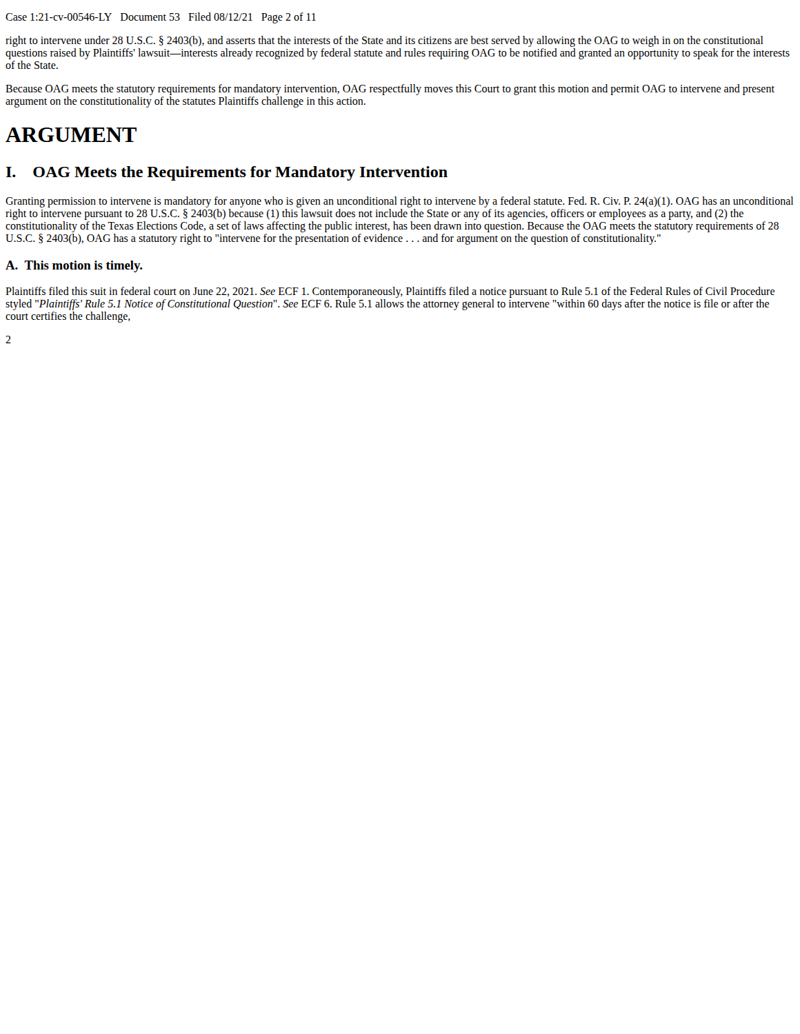Case 1:21-cv-00546-LY Document 53 Filed 08/12/21 Page 2 of 11
right to intervene under 28 U.S.C. § 2403(b), and asserts that the interests of the State and its citizens are best served by allowing the OAG to weigh in on the constitutional questions raised by Plaintiffs' lawsuit—interests already recognized by federal statute and rules requiring OAG to be notified and granted an opportunity to speak for the interests of the State.
Because OAG meets the statutory requirements for mandatory intervention, OAG respectfully moves this Court to grant this motion and permit OAG to intervene and present argument on the constitutionality of the statutes Plaintiffs challenge in this action.
ARGUMENT
I. OAG Meets the Requirements for Mandatory Intervention
Granting permission to intervene is mandatory for anyone who is given an unconditional right to intervene by a federal statute. Fed. R. Civ. P. 24(a)(1). OAG has an unconditional right to intervene pursuant to 28 U.S.C. § 2403(b) because (1) this lawsuit does not include the State or any of its agencies, officers or employees as a party, and (2) the constitutionality of the Texas Elections Code, a set of laws affecting the public interest, has been drawn into question. Because the OAG meets the statutory requirements of 28 U.S.C. § 2403(b), OAG has a statutory right to "intervene for the presentation of evidence . . . and for argument on the question of constitutionality."
A. This motion is timely.
Plaintiffs filed this suit in federal court on June 22, 2021. See ECF 1. Contemporaneously, Plaintiffs filed a notice pursuant to Rule 5.1 of the Federal Rules of Civil Procedure styled "Plaintiffs' Rule 5.1 Notice of Constitutional Question". See ECF 6. Rule 5.1 allows the attorney general to intervene "within 60 days after the notice is file or after the court certifies the challenge,
2